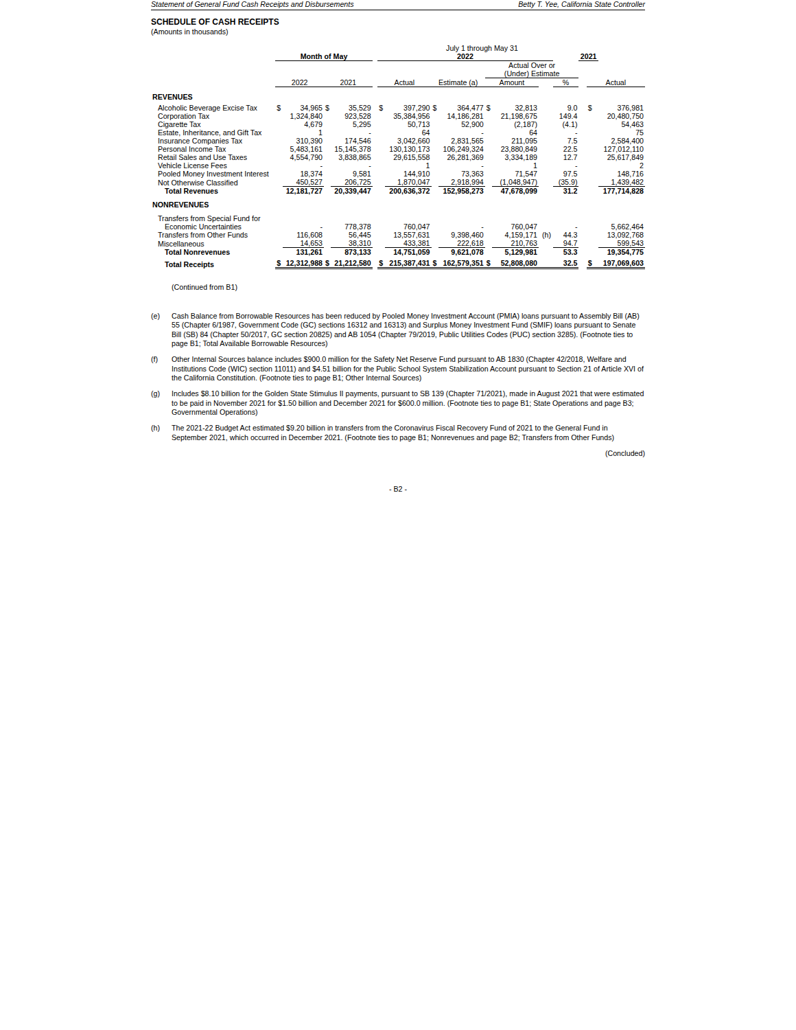Statement of General Fund Cash Receipts and Disbursements Betty T. Yee, California State Controller
SCHEDULE OF CASH RECEIPTS
(Amounts in thousands)
| | | | July 1 through May 31 | | |
| | Month of May | | 2022 | | 2021 |
| | | | | | | Actual Over or (Under) Estimate | | |
| | 2022 | 2021 | | Actual | Estimate (a) | Amount | | % | | Actual |
| REVENUES | |
| Alcoholic Beverage Excise Tax | $ | 34,965 | $ | 35,529 | | $ | 397,290 | $ | 364,477 | $ | 32,813 | | 9.0 | | $ | 376,981 |
| Corporation Tax | | 1,324,840 | | 923,528 | | | 35,384,956 | | 14,186,281 | | 21,198,675 | | 149.4 | | | 20,480,750 |
| Cigarette Tax | | 4,679 | | 5,295 | | | 50,713 | | 52,900 | | (2,187) | | (4.1) | | | 54,463 |
| Estate, Inheritance, and Gift Tax | | 1 | | - | | | 64 | | - | | 64 | | - | | | 75 |
| Insurance Companies Tax | | 310,390 | | 174,546 | | | 3,042,660 | | 2,831,565 | | 211,095 | | 7.5 | | | 2,584,400 |
| Personal Income Tax | | 5,483,161 | | 15,145,378 | | | 130,130,173 | | 106,249,324 | | 23,880,849 | | 22.5 | | | 127,012,110 |
| Retail Sales and Use Taxes | | 4,554,790 | | 3,838,865 | | | 29,615,558 | | 26,281,369 | | 3,334,189 | | 12.7 | | | 25,617,849 |
| Vehicle License Fees | | - | | - | | | 1 | | - | | 1 | | - | | | 2 |
| Pooled Money Investment Interest | | 18,374 | | 9,581 | | | 144,910 | | 73,363 | | 71,547 | | 97.5 | | | 148,716 |
| Not Otherwise Classified | | 450,527 | | 206,725 | | | 1,870,047 | | 2,918,994 | | (1,048,947) | | (35.9) | | | 1,439,482 |
| Total Revenues | | 12,181,727 | | 20,339,447 | | | 200,636,372 | | 152,958,273 | | 47,678,099 | | 31.2 | | | 177,714,828 |
| NONREVENUES | |
| Transfers from Special Fund for | |
| Economic Uncertainties | | - | | 778,378 | | | 760,047 | | - | | 760,047 | | - | | | 5,662,464 |
| Transfers from Other Funds | | 116,608 | | 56,445 | | | 13,557,631 | | 9,398,460 | | 4,159,171 | (h) | 44.3 | | | 13,092,768 |
| Miscellaneous | | 14,653 | | 38,310 | | | 433,381 | | 222,618 | | 210,763 | | 94.7 | | | 599,543 |
| Total Nonrevenues | | 131,261 | | 873,133 | | | 14,751,059 | | 9,621,078 | | 5,129,981 | | 53.3 | | | 19,354,775 |
| Total Receipts | $ | 12,312,988 | $ | 21,212,580 | | $ | 215,387,431 | $ | 162,579,351 | $ | 52,808,080 | | 32.5 | | $ | 197,069,603 |
(Continued from B1)
(e) Cash Balance from Borrowable Resources has been reduced by Pooled Money Investment Account (PMIA) loans pursuant to Assembly Bill (AB) 55 (Chapter 6/1987, Government Code (GC) sections 16312 and 16313) and Surplus Money Investment Fund (SMIF) loans pursuant to Senate Bill (SB) 84 (Chapter 50/2017, GC section 20825) and AB 1054 (Chapter 79/2019, Public Utilities Codes (PUC) section 3285). (Footnote ties to page B1; Total Available Borrowable Resources)
(f) Other Internal Sources balance includes $900.0 million for the Safety Net Reserve Fund pursuant to AB 1830 (Chapter 42/2018, Welfare and Institutions Code (WIC) section 11011) and $4.51 billion for the Public School System Stabilization Account pursuant to Section 21 of Article XVI of the California Constitution. (Footnote ties to page B1; Other Internal Sources)
(g) Includes $8.10 billion for the Golden State Stimulus II payments, pursuant to SB 139 (Chapter 71/2021), made in August 2021 that were estimated to be paid in November 2021 for $1.50 billion and December 2021 for $600.0 million. (Footnote ties to page B1; State Operations and page B3; Governmental Operations)
(h) The 2021-22 Budget Act estimated $9.20 billion in transfers from the Coronavirus Fiscal Recovery Fund of 2021 to the General Fund in September 2021, which occurred in December 2021. (Footnote ties to page B1; Nonrevenues and page B2; Transfers from Other Funds)
(Concluded)
- B2 -